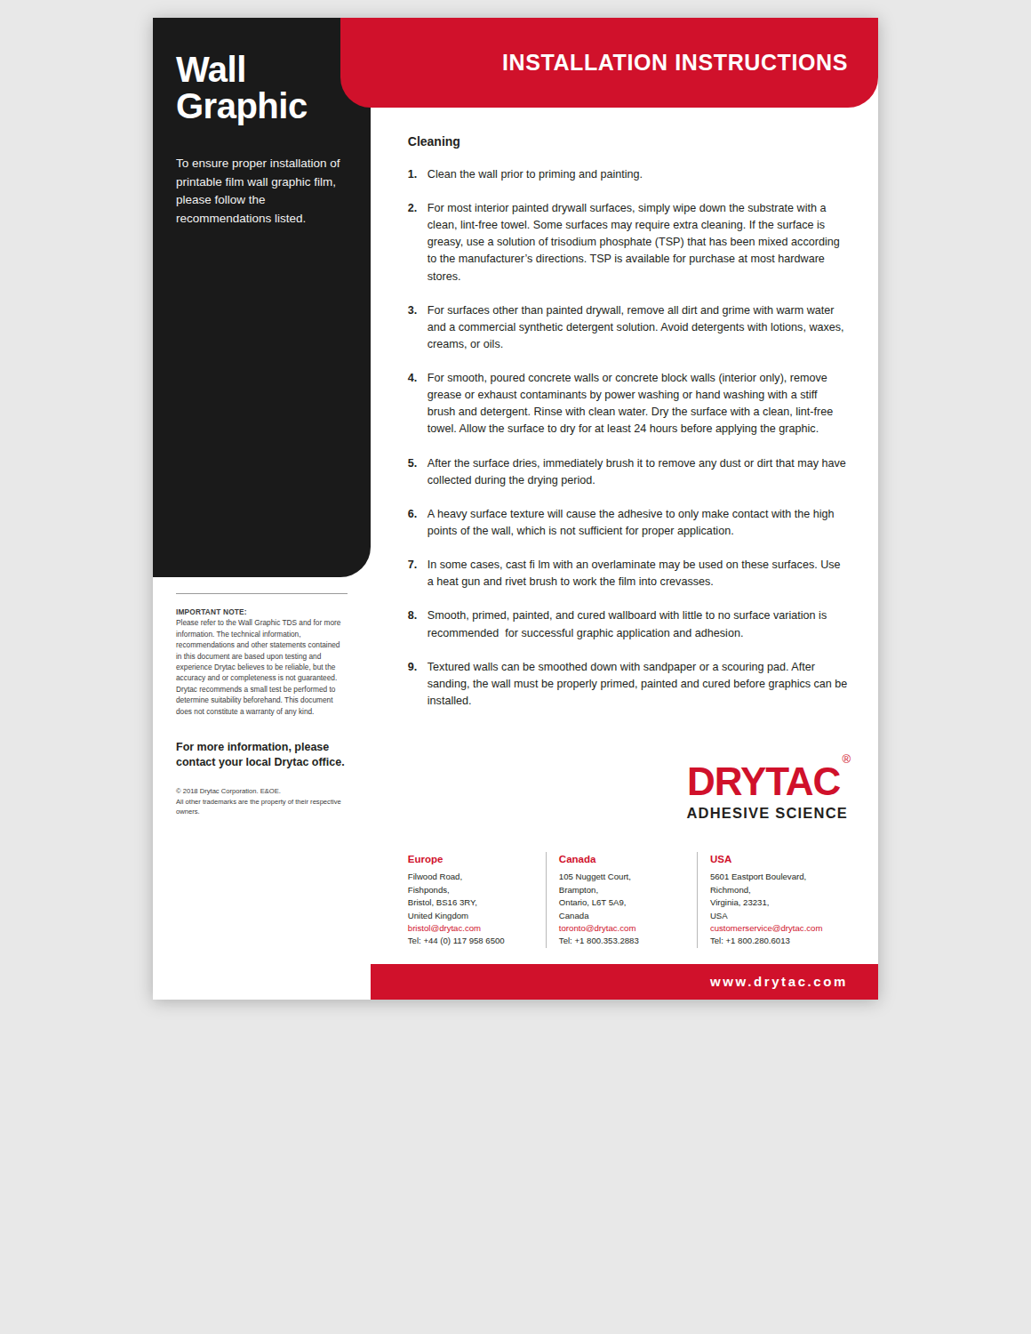Wall
Graphic
To ensure proper installation of printable film wall graphic film, please follow the recommendations listed.
IMPORTANT NOTE:
Please refer to the Wall Graphic TDS and for more information. The technical information, recommendations and other statements contained in this document are based upon testing and experience Drytac believes to be reliable, but the accuracy and or completeness is not guaranteed. Drytac recommends a small test be performed to determine suitability beforehand. This document does not constitute a warranty of any kind.
For more information, please contact your local Drytac office.
© 2018 Drytac Corporation. E&OE.
All other trademarks are the property of their respective owners.
INSTALLATION INSTRUCTIONS
Cleaning
Clean the wall prior to priming and painting.
For most interior painted drywall surfaces, simply wipe down the substrate with a clean, lint-free towel. Some surfaces may require extra cleaning. If the surface is greasy, use a solution of trisodium phosphate (TSP) that has been mixed according to the manufacturer’s directions. TSP is available for purchase at most hardware stores.
For surfaces other than painted drywall, remove all dirt and grime with warm water and a commercial synthetic detergent solution. Avoid detergents with lotions, waxes, creams, or oils.
For smooth, poured concrete walls or concrete block walls (interior only), remove grease or exhaust contaminants by power washing or hand washing with a stiff brush and detergent. Rinse with clean water. Dry the surface with a clean, lint-free towel. Allow the surface to dry for at least 24 hours before applying the graphic.
After the surface dries, immediately brush it to remove any dust or dirt that may have collected during the drying period.
A heavy surface texture will cause the adhesive to only make contact with the high points of the wall, which is not sufficient for proper application.
In some cases, cast fi lm with an overlaminate may be used on these surfaces. Use a heat gun and rivet brush to work the film into crevasses.
Smooth, primed, painted, and cured wallboard with little to no surface variation is recommended for successful graphic application and adhesion.
Textured walls can be smoothed down with sandpaper or a scouring pad. After sanding, the wall must be properly primed, painted and cured before graphics can be installed.
DRYTAC®
ADHESIVE SCIENCE
Europe
Filwood Road,
Fishponds,
Bristol, BS16 3RY,
United Kingdom
bristol@drytac.com
Tel: +44 (0) 117 958 6500
Canada
105 Nuggett Court,
Brampton,
Ontario, L6T 5A9,
Canada
toronto@drytac.com
Tel: +1 800.353.2883
USA
5601 Eastport Boulevard,
Richmond,
Virginia, 23231,
USA
customerservice@drytac.com
Tel: +1 800.280.6013
www.drytac.com